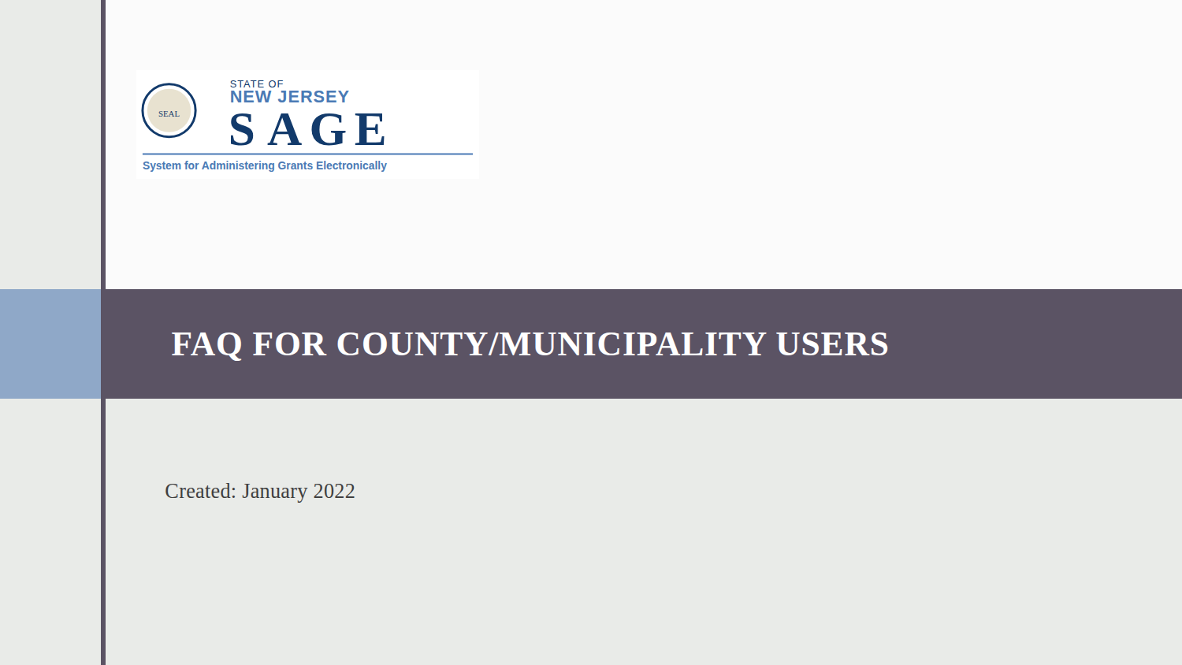FAQ FOR COUNTY/MUNICIPALITY USERS
Created: January 2022